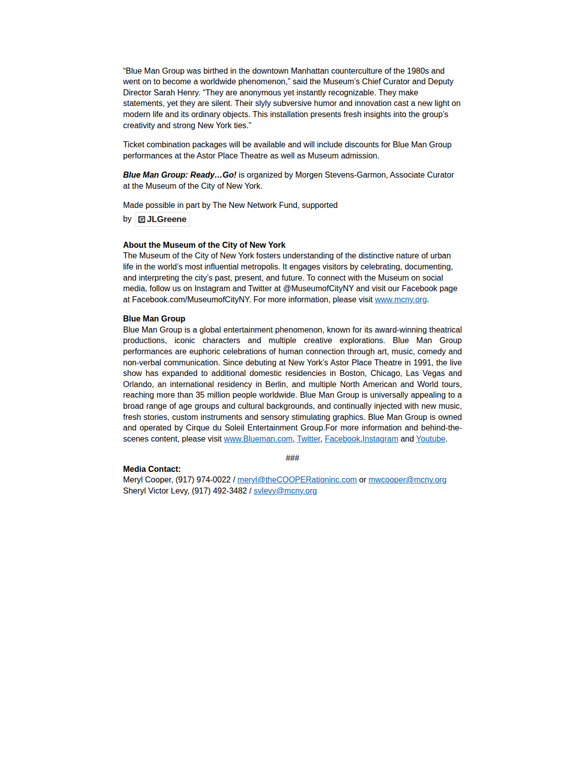“Blue Man Group was birthed in the downtown Manhattan counterculture of the 1980s and went on to become a worldwide phenomenon,” said the Museum’s Chief Curator and Deputy Director Sarah Henry. “They are anonymous yet instantly recognizable. They make statements, yet they are silent. Their slyly subversive humor and innovation cast a new light on modern life and its ordinary objects. This installation presents fresh insights into the group’s creativity and strong New York ties.”
Ticket combination packages will be available and will include discounts for Blue Man Group performances at the Astor Place Theatre as well as Museum admission.
Blue Man Group: Ready…Go! is organized by Morgen Stevens-Garmon, Associate Curator at the Museum of the City of New York.
Made possible in part by The New Network Fund, supported
by GJLGreene
About the Museum of the City of New York
The Museum of the City of New York fosters understanding of the distinctive nature of urban life in the world’s most influential metropolis. It engages visitors by celebrating, documenting, and interpreting the city’s past, present, and future. To connect with the Museum on social media, follow us on Instagram and Twitter at @MuseumofCityNY and visit our Facebook page at Facebook.com/MuseumofCityNY. For more information, please visit www.mcny.org.
Blue Man Group
Blue Man Group is a global entertainment phenomenon, known for its award-winning theatrical productions, iconic characters and multiple creative explorations. Blue Man Group performances are euphoric celebrations of human connection through art, music, comedy and non-verbal communication. Since debuting at New York’s Astor Place Theatre in 1991, the live show has expanded to additional domestic residencies in Boston, Chicago, Las Vegas and Orlando, an international residency in Berlin, and multiple North American and World tours, reaching more than 35 million people worldwide. Blue Man Group is universally appealing to a broad range of age groups and cultural backgrounds, and continually injected with new music, fresh stories, custom instruments and sensory stimulating graphics. Blue Man Group is owned and operated by Cirque du Soleil Entertainment Group.For more information and behind-the-scenes content, please visit www.Blueman.com, Twitter, Facebook,Instagram and Youtube.
###
Media Contact:
Meryl Cooper, (917) 974-0022 / meryl@theCOOPERationinc.com or mwcooper@mcny.org
Sheryl Victor Levy, (917) 492-3482 / svlevy@mcny.org